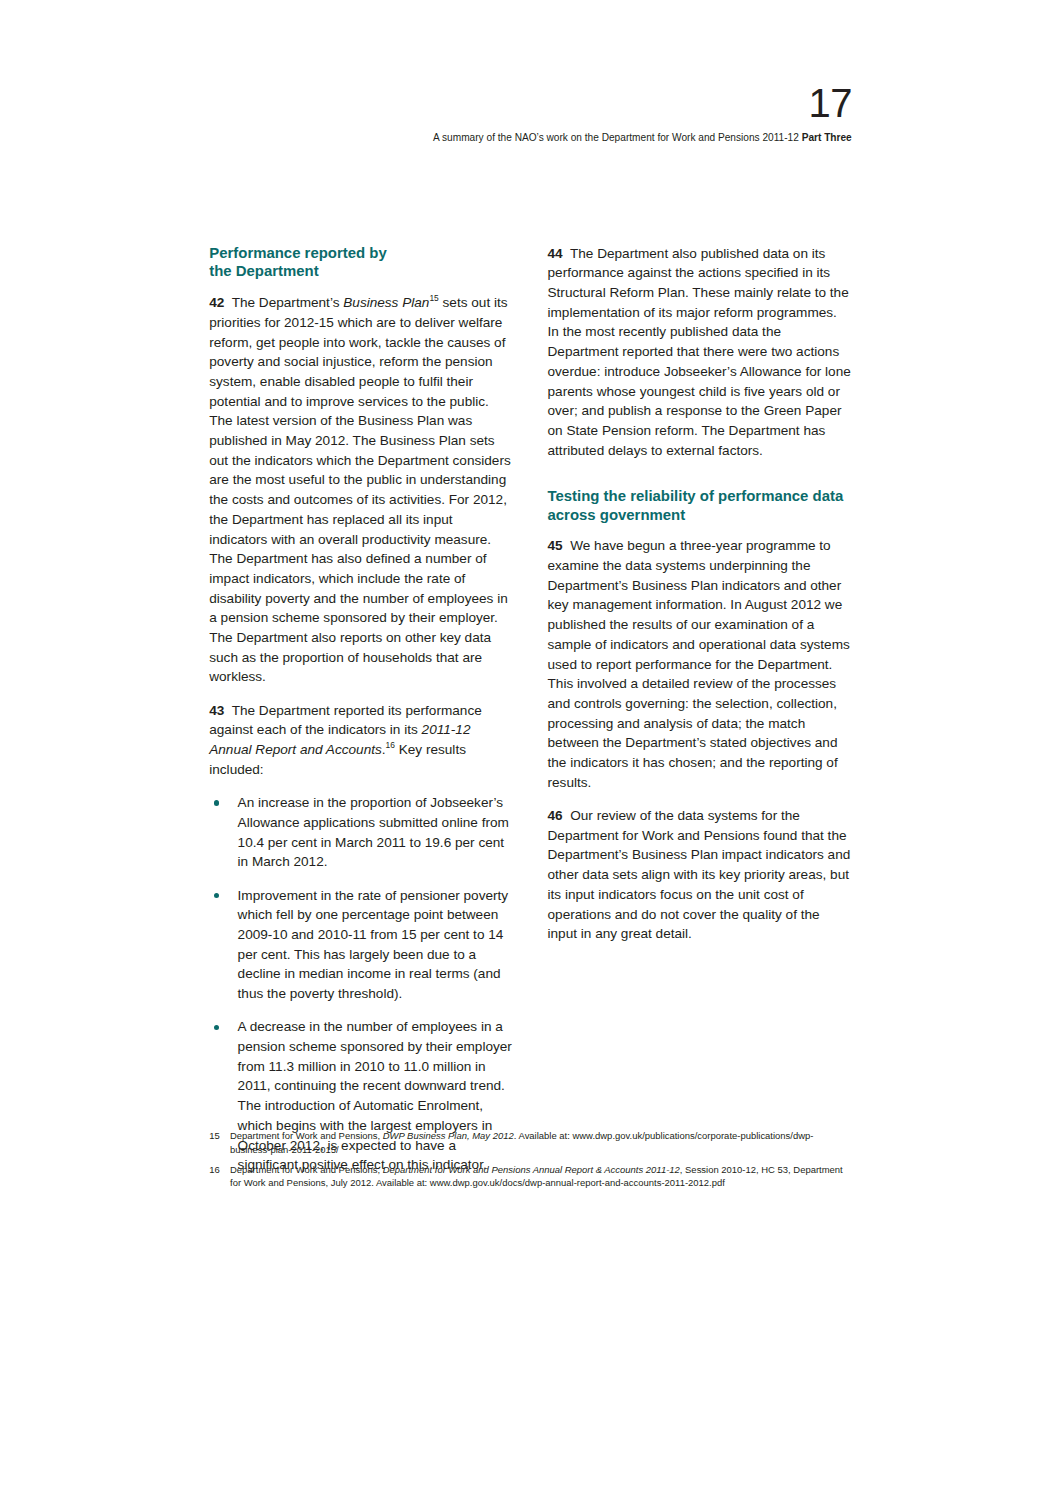17
A summary of the NAO’s work on the Department for Work and Pensions 2011-12 Part Three
Performance reported by
the Department
42 The Department’s Business Plan15 sets out its priorities for 2012-15 which are to deliver welfare reform, get people into work, tackle the causes of poverty and social injustice, reform the pension system, enable disabled people to fulfil their potential and to improve services to the public. The latest version of the Business Plan was published in May 2012. The Business Plan sets out the indicators which the Department considers are the most useful to the public in understanding the costs and outcomes of its activities. For 2012, the Department has replaced all its input indicators with an overall productivity measure. The Department has also defined a number of impact indicators, which include the rate of disability poverty and the number of employees in a pension scheme sponsored by their employer. The Department also reports on other key data such as the proportion of households that are workless.
43 The Department reported its performance against each of the indicators in its 2011-12 Annual Report and Accounts.16 Key results included:
An increase in the proportion of Jobseeker’s Allowance applications submitted online from 10.4 per cent in March 2011 to 19.6 per cent in March 2012.
Improvement in the rate of pensioner poverty which fell by one percentage point between 2009-10 and 2010-11 from 15 per cent to 14 per cent. This has largely been due to a decline in median income in real terms (and thus the poverty threshold).
A decrease in the number of employees in a pension scheme sponsored by their employer from 11.3 million in 2010 to 11.0 million in 2011, continuing the recent downward trend. The introduction of Automatic Enrolment, which begins with the largest employers in October 2012, is expected to have a significant positive effect on this indicator.
44 The Department also published data on its performance against the actions specified in its Structural Reform Plan. These mainly relate to the implementation of its major reform programmes. In the most recently published data the Department reported that there were two actions overdue: introduce Jobseeker’s Allowance for lone parents whose youngest child is five years old or over; and publish a response to the Green Paper on State Pension reform. The Department has attributed delays to external factors.
Testing the reliability of performance data across government
45 We have begun a three-year programme to examine the data systems underpinning the Department’s Business Plan indicators and other key management information. In August 2012 we published the results of our examination of a sample of indicators and operational data systems used to report performance for the Department. This involved a detailed review of the processes and controls governing: the selection, collection, processing and analysis of data; the match between the Department’s stated objectives and the indicators it has chosen; and the reporting of results.
46 Our review of the data systems for the Department for Work and Pensions found that the Department’s Business Plan impact indicators and other data sets align with its key priority areas, but its input indicators focus on the unit cost of operations and do not cover the quality of the input in any great detail.
15
Department for Work and Pensions, DWP Business Plan, May 2012. Available at: www.dwp.gov.uk/publications/corporate-publications/dwp-business-plan-2011-2015/
16
Department for Work and Pensions, Department for Work and Pensions Annual Report & Accounts 2011-12, Session 2010-12, HC 53, Department for Work and Pensions, July 2012. Available at: www.dwp.gov.uk/docs/dwp-annual-report-and-accounts-2011-2012.pdf